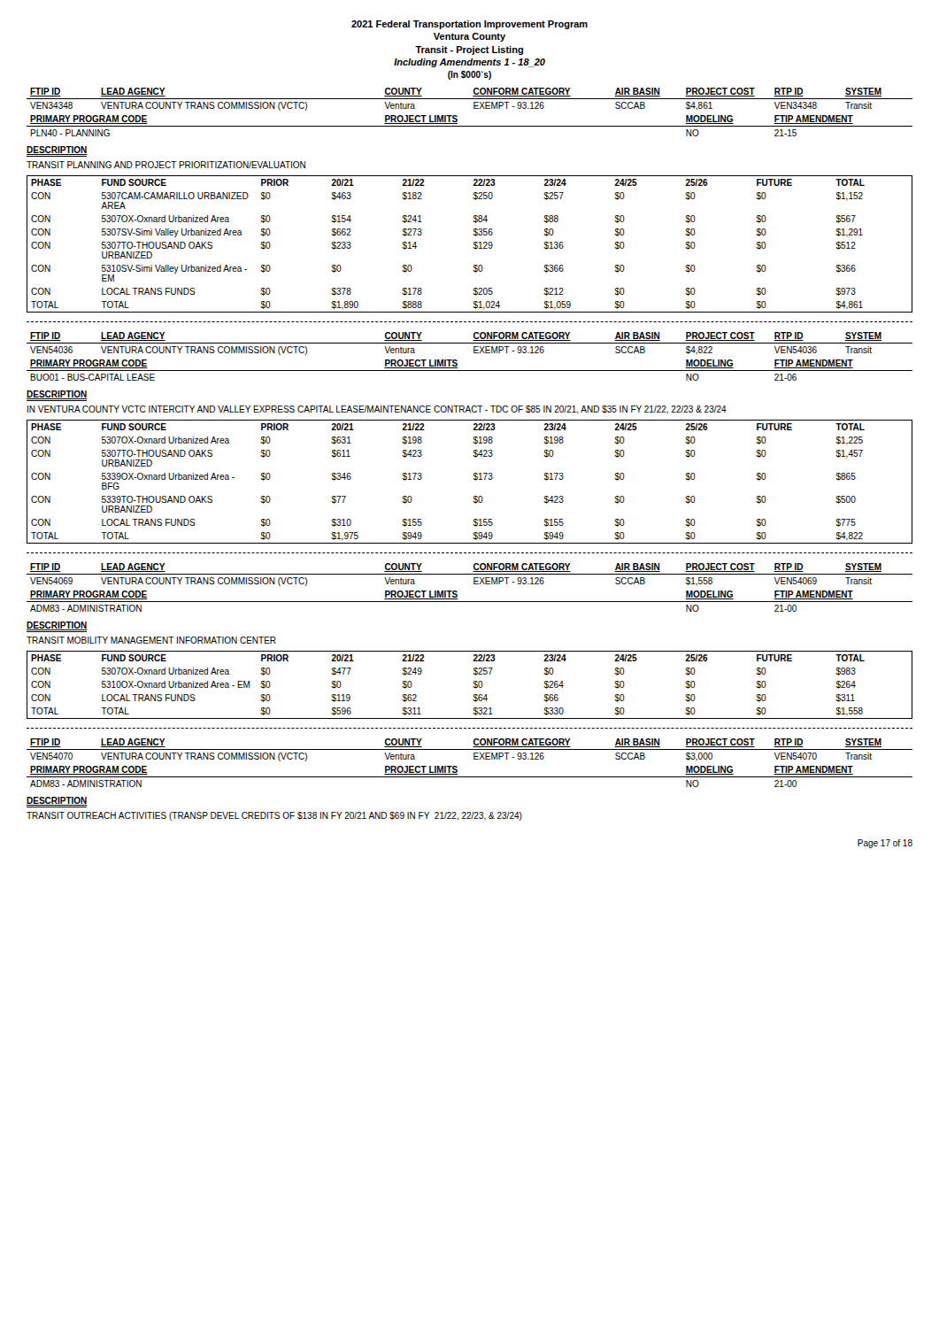2021 Federal Transportation Improvement Program
Ventura County
Transit - Project Listing
Including Amendments 1 - 18_20
(In $000`s)
| FTIP ID | LEAD AGENCY | COUNTY | CONFORM CATEGORY | AIR BASIN | PROJECT COST | RTP ID | SYSTEM |
| VEN34348 | VENTURA COUNTY TRANS COMMISSION (VCTC) | Ventura | EXEMPT - 93.126 | SCCAB | $4,861 | VEN34348 | Transit |
| PRIMARY PROGRAM CODE | PROJECT LIMITS | MODELING | FTIP AMENDMENT |
| PLN40 - PLANNING | | NO | 21-15 |
DESCRIPTION
TRANSIT PLANNING AND PROJECT PRIORITIZATION/EVALUATION
| PHASE | FUND SOURCE | PRIOR | 20/21 | 21/22 | 22/23 | 23/24 | 24/25 | 25/26 | FUTURE | TOTAL |
| --- | --- | --- | --- | --- | --- | --- | --- | --- | --- | --- |
| CON | 5307CAM-CAMARILLO URBANIZED AREA | $0 | $463 | $182 | $250 | $257 | $0 | $0 | $0 | $1,152 |
| CON | 5307OX-Oxnard Urbanized Area | $0 | $154 | $241 | $84 | $88 | $0 | $0 | $0 | $567 |
| CON | 5307SV-Simi Valley Urbanized Area | $0 | $662 | $273 | $356 | $0 | $0 | $0 | $0 | $1,291 |
| CON | 5307TO-THOUSAND OAKS URBANIZED | $0 | $233 | $14 | $129 | $136 | $0 | $0 | $0 | $512 |
| CON | 5310SV-Simi Valley Urbanized Area - EM | $0 | $0 | $0 | $0 | $366 | $0 | $0 | $0 | $366 |
| CON | LOCAL TRANS FUNDS | $0 | $378 | $178 | $205 | $212 | $0 | $0 | $0 | $973 |
| TOTAL | TOTAL | $0 | $1,890 | $888 | $1,024 | $1,059 | $0 | $0 | $0 | $4,861 |
| FTIP ID | LEAD AGENCY | COUNTY | CONFORM CATEGORY | AIR BASIN | PROJECT COST | RTP ID | SYSTEM |
| VEN54036 | VENTURA COUNTY TRANS COMMISSION (VCTC) | Ventura | EXEMPT - 93.126 | SCCAB | $4,822 | VEN54036 | Transit |
| PRIMARY PROGRAM CODE | PROJECT LIMITS | MODELING | FTIP AMENDMENT |
| BUO01 - BUS-CAPITAL LEASE | | NO | 21-06 |
DESCRIPTION
IN VENTURA COUNTY VCTC INTERCITY AND VALLEY EXPRESS CAPITAL LEASE/MAINTENANCE CONTRACT - TDC OF $85 IN 20/21, AND $35 IN FY 21/22, 22/23 & 23/24
| PHASE | FUND SOURCE | PRIOR | 20/21 | 21/22 | 22/23 | 23/24 | 24/25 | 25/26 | FUTURE | TOTAL |
| --- | --- | --- | --- | --- | --- | --- | --- | --- | --- | --- |
| CON | 5307OX-Oxnard Urbanized Area | $0 | $631 | $198 | $198 | $198 | $0 | $0 | $0 | $1,225 |
| CON | 5307TO-THOUSAND OAKS URBANIZED | $0 | $611 | $423 | $423 | $0 | $0 | $0 | $0 | $1,457 |
| CON | 5339OX-Oxnard Urbanized Area - BFG | $0 | $346 | $173 | $173 | $173 | $0 | $0 | $0 | $865 |
| CON | 5339TO-THOUSAND OAKS URBANIZED | $0 | $77 | $0 | $0 | $423 | $0 | $0 | $0 | $500 |
| CON | LOCAL TRANS FUNDS | $0 | $310 | $155 | $155 | $155 | $0 | $0 | $0 | $775 |
| TOTAL | TOTAL | $0 | $1,975 | $949 | $949 | $949 | $0 | $0 | $0 | $4,822 |
| FTIP ID | LEAD AGENCY | COUNTY | CONFORM CATEGORY | AIR BASIN | PROJECT COST | RTP ID | SYSTEM |
| VEN54069 | VENTURA COUNTY TRANS COMMISSION (VCTC) | Ventura | EXEMPT - 93.126 | SCCAB | $1,558 | VEN54069 | Transit |
| PRIMARY PROGRAM CODE | PROJECT LIMITS | MODELING | FTIP AMENDMENT |
| ADM83 - ADMINISTRATION | | NO | 21-00 |
DESCRIPTION
TRANSIT MOBILITY MANAGEMENT INFORMATION CENTER
| PHASE | FUND SOURCE | PRIOR | 20/21 | 21/22 | 22/23 | 23/24 | 24/25 | 25/26 | FUTURE | TOTAL |
| --- | --- | --- | --- | --- | --- | --- | --- | --- | --- | --- |
| CON | 5307OX-Oxnard Urbanized Area | $0 | $477 | $249 | $257 | $0 | $0 | $0 | $0 | $983 |
| CON | 5310OX-Oxnard Urbanized Area - EM | $0 | $0 | $0 | $0 | $264 | $0 | $0 | $0 | $264 |
| CON | LOCAL TRANS FUNDS | $0 | $119 | $62 | $64 | $66 | $0 | $0 | $0 | $311 |
| TOTAL | TOTAL | $0 | $596 | $311 | $321 | $330 | $0 | $0 | $0 | $1,558 |
| FTIP ID | LEAD AGENCY | COUNTY | CONFORM CATEGORY | AIR BASIN | PROJECT COST | RTP ID | SYSTEM |
| VEN54070 | VENTURA COUNTY TRANS COMMISSION (VCTC) | Ventura | EXEMPT - 93.126 | SCCAB | $3,000 | VEN54070 | Transit |
| PRIMARY PROGRAM CODE | PROJECT LIMITS | MODELING | FTIP AMENDMENT |
| ADM83 - ADMINISTRATION | | NO | 21-00 |
DESCRIPTION
TRANSIT OUTREACH ACTIVITIES (TRANSP DEVEL CREDITS OF $138 IN FY 20/21 AND $69 IN FY 21/22, 22/23, & 23/24)
Page 17 of 18